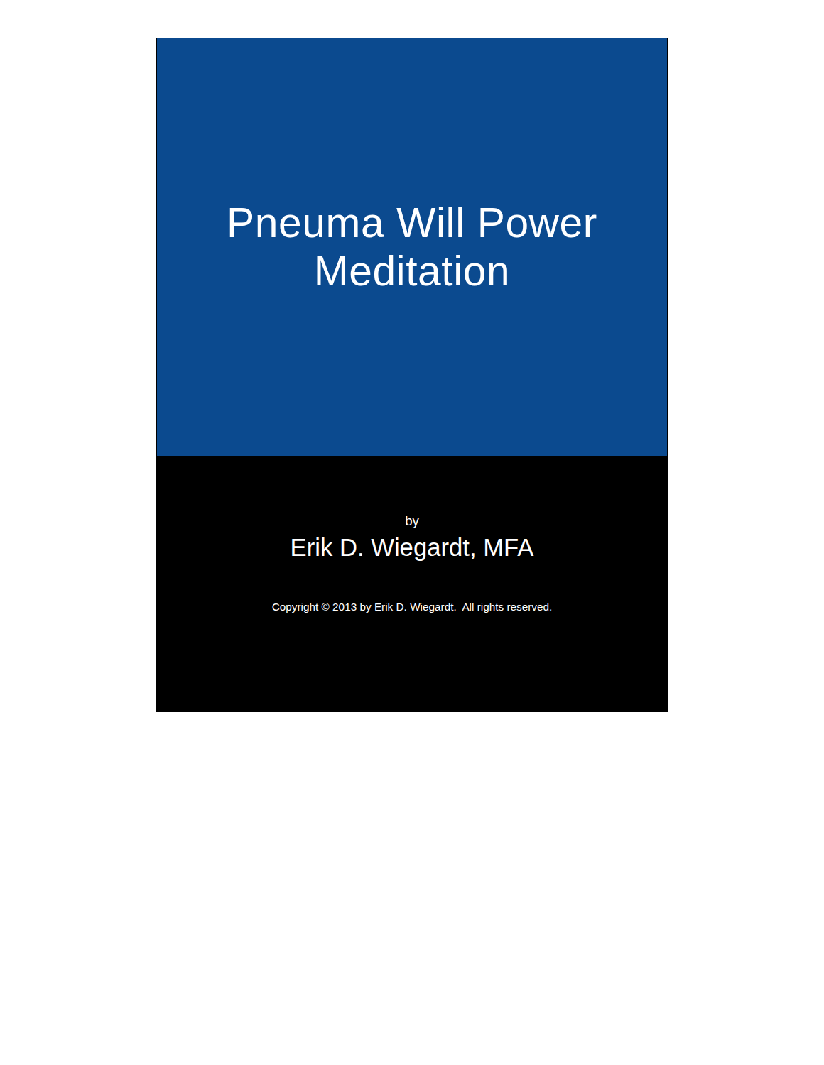Pneuma Will Power Meditation
by
Erik D. Wiegardt, MFA
Copyright © 2013 by Erik D. Wiegardt. All rights reserved.